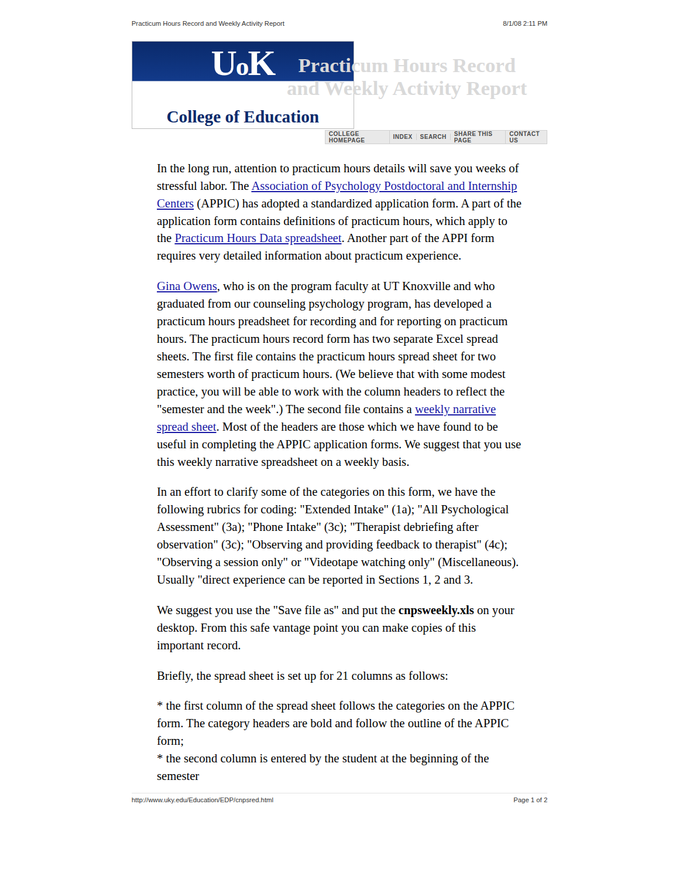Practicum Hours Record and Weekly Activity Report
8/1/08 2:11 PM
Uo K
UNIVERSITY OF KENTUCKY
College of Education
Practicum Hours Record
and Weekly Activity Report
COLLEGE HOMEPAGE INDEX SEARCH SHARE THIS PAGE CONTACT US
In the long run, attention to practicum hours details will save you weeks of stressful labor. The Association of Psychology Postdoctoral and Internship Centers (APPIC) has adopted a standardized application form. A part of the application form contains definitions of practicum hours, which apply to the Practicum Hours Data spreadsheet. Another part of the APPI form requires very detailed information about practicum experience.
Gina Owens, who is on the program faculty at UT Knoxville and who graduated from our counseling psychology program, has developed a practicum hours preadsheet for recording and for reporting on practicum hours. The practicum hours record form has two separate Excel spread sheets. The first file contains the practicum hours spread sheet for two semesters worth of practicum hours. (We believe that with some modest practice, you will be able to work with the column headers to reflect the "semester and the week".) The second file contains a weekly narrative spread sheet. Most of the headers are those which we have found to be useful in completing the APPIC application forms. We suggest that you use this weekly narrative spreadsheet on a weekly basis.
In an effort to clarify some of the categories on this form, we have the following rubrics for coding: "Extended Intake" (1a); "All Psychological Assessment" (3a); "Phone Intake" (3c); "Therapist debriefing after observation" (3c); "Observing and providing feedback to therapist" (4c); "Observing a session only" or "Videotape watching only" (Miscellaneous). Usually "direct experience can be reported in Sections 1, 2 and 3.
We suggest you use the "Save file as" and put the cnpsweekly.xls on your desktop. From this safe vantage point you can make copies of this important record.
Briefly, the spread sheet is set up for 21 columns as follows:
* the first column of the spread sheet follows the categories on the APPIC form. The category headers are bold and follow the outline of the APPIC form;
* the second column is entered by the student at the beginning of the semester
http://www.uky.edu/Education/EDP/cnpsred.html
Page 1 of 2